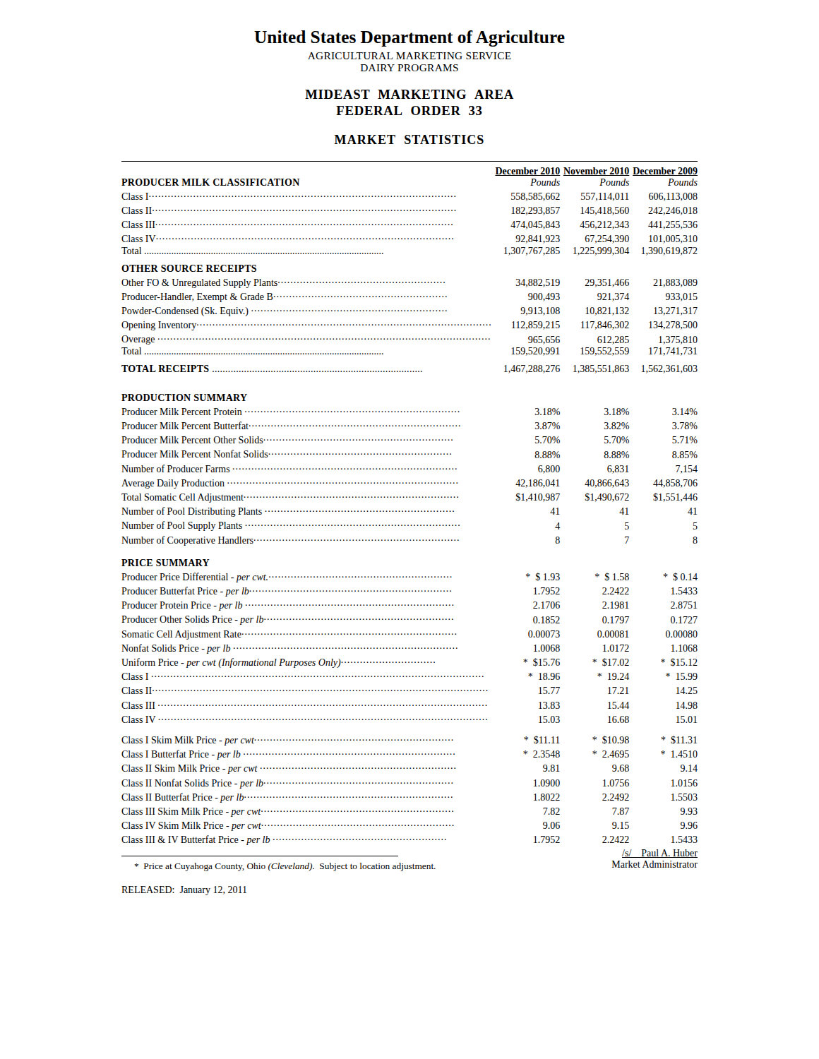United States Department of Agriculture
AGRICULTURAL MARKETING SERVICE
DAIRY PROGRAMS
MIDEAST MARKETING AREA
FEDERAL ORDER 33
MARKET STATISTICS
| | December 2010 | November 2010 | December 2009 |
| --- | --- | --- | --- |
| PRODUCER MILK CLASSIFICATION | Pounds | Pounds | Pounds |
| Class I ................................................................................................. | 558,585,662 | 557,114,011 | 606,113,008 |
| Class II ................................................................................................ | 182,293,857 | 145,418,560 | 242,246,018 |
| Class III .............................................................................................. | 474,045,843 | 456,212,343 | 441,255,536 |
| Class IV .............................................................................................. | 92,841,923 | 67,254,390 | 101,005,310 |
| Total ................................................................................................. | 1,307,767,285 | 1,225,999,304 | 1,390,619,872 |
| OTHER SOURCE RECEIPTS | | | |
| Other FO & Unregulated Supply Plants ..................................................... | 34,882,519 | 29,351,466 | 21,883,089 |
| Producer-Handler, Exempt & Grade B ....................................................... | 900,493 | 921,374 | 933,015 |
| Powder-Condensed (Sk. Equiv.) .............................................................. | 9,913,108 | 10,821,132 | 13,271,317 |
| Opening Inventory ............................................................................................. | 112,859,215 | 117,846,302 | 134,278,500 |
| Overage ......................................................................................................... | 965,656 | 612,285 | 1,375,810 |
| Total ................................................................................................. | 159,520,991 | 159,552,559 | 171,741,731 |
| TOTAL RECEIPTS ............................................................................... | 1,467,288,276 | 1,385,551,863 | 1,562,361,603 |
| PRODUCTION SUMMARY | | | |
| Producer Milk Percent Protein .................................................................... | 3.18% | 3.18% | 3.14% |
| Producer Milk Percent Butterfat ................................................................... | 3.87% | 3.82% | 3.78% |
| Producer Milk Percent Other Solids ............................................................ | 5.70% | 5.70% | 5.71% |
| Producer Milk Percent Nonfat Solids .......................................................... | 8.88% | 8.88% | 8.85% |
| Number of Producer Farms ....................................................................... | 6,800 | 6,831 | 7,154 |
| Average Daily Production ......................................................................... | 42,186,041 | 40,866,643 | 44,858,706 |
| Total Somatic Cell Adjustment .................................................................... | $1,410,987 | $1,490,672 | $1,551,446 |
| Number of Pool Distributing Plants ............................................................ | 41 | 41 | 41 |
| Number of Pool Supply Plants .................................................................... | 4 | 5 | 5 |
| Number of Cooperative Handlers ................................................................. | 8 | 7 | 8 |
| PRICE SUMMARY | | | |
| Producer Price Differential - per cwt. .......................................................... | * $ 1.93 | * $ 1.58 | * $ 0.14 |
| Producer Butterfat Price - per lb ................................................................ | 1.7952 | 2.2422 | 1.5433 |
| Producer Protein Price - per lb .................................................................. | 2.1706 | 2.1981 | 2.8751 |
| Producer Other Solids Price - per lb ............................................................ | 0.1852 | 0.1797 | 0.1727 |
| Somatic Cell Adjustment Rate .................................................................... | 0.00073 | 0.00081 | 0.00080 |
| Nonfat Solids Price - per lb ....................................................................... | 1.0068 | 1.0172 | 1.1068 |
| Uniform Price - per cwt (Informational Purposes Only) .............................. | * $15.76 | * $17.02 | * $15.12 |
| Class I ......................................................................................................... | * 18.96 | * 19.24 | * 15.99 |
| Class II .......................................................................................................... | 15.77 | 17.21 | 14.25 |
| Class III ........................................................................................................ | 13.83 | 15.44 | 14.98 |
| Class IV ........................................................................................................ | 15.03 | 16.68 | 15.01 |
| Class I Skim Milk Price - per cwt ............................................................... | * $11.11 | * $10.98 | * $11.31 |
| Class I Butterfat Price - per lb ................................................................... | * 2.3548 | * 2.4695 | * 1.4510 |
| Class II Skim Milk Price - per cwt .............................................................. | 9.81 | 9.68 | 9.14 |
| Class II Nonfat Solids Price - per lb ............................................................ | 1.0900 | 1.0756 | 1.0156 |
| Class II Butterfat Price - per lb .................................................................. | 1.8022 | 2.2492 | 1.5503 |
| Class III Skim Milk Price - per cwt ............................................................. | 7.82 | 7.87 | 9.93 |
| Class IV Skim Milk Price - per cwt ............................................................. | 9.06 | 9.15 | 9.96 |
| Class III & IV Butterfat Price - per lb ....................................................... | 1.7952 | 2.2422 | 1.5433 |
* Price at Cuyahoga County, Ohio (Cleveland). Subject to location adjustment.
/s/ Paul A. Huber
Market Administrator
RELEASED: January 12, 2011